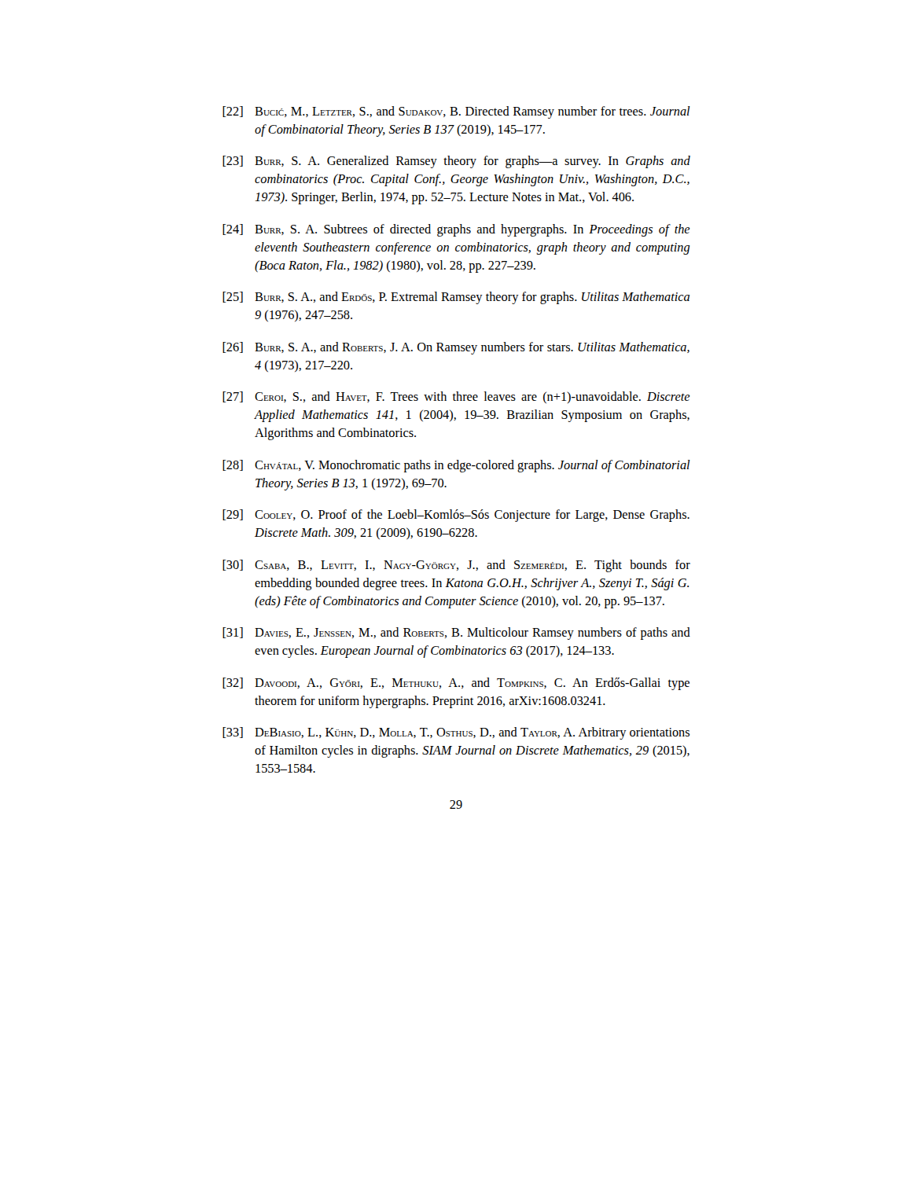[22] Bucić, M., Letzter, S., and Sudakov, B. Directed Ramsey number for trees. Journal of Combinatorial Theory, Series B 137 (2019), 145–177.
[23] Burr, S. A. Generalized Ramsey theory for graphs—a survey. In Graphs and combinatorics (Proc. Capital Conf., George Washington Univ., Washington, D.C., 1973). Springer, Berlin, 1974, pp. 52–75. Lecture Notes in Mat., Vol. 406.
[24] Burr, S. A. Subtrees of directed graphs and hypergraphs. In Proceedings of the eleventh Southeastern conference on combinatorics, graph theory and computing (Boca Raton, Fla., 1982) (1980), vol. 28, pp. 227–239.
[25] Burr, S. A., and Erdős, P. Extremal Ramsey theory for graphs. Utilitas Mathematica 9 (1976), 247–258.
[26] Burr, S. A., and Roberts, J. A. On Ramsey numbers for stars. Utilitas Mathematica, 4 (1973), 217–220.
[27] Ceroi, S., and Havet, F. Trees with three leaves are (n+1)-unavoidable. Discrete Applied Mathematics 141, 1 (2004), 19–39. Brazilian Symposium on Graphs, Algorithms and Combinatorics.
[28] Chvátal, V. Monochromatic paths in edge-colored graphs. Journal of Combinatorial Theory, Series B 13, 1 (1972), 69–70.
[29] Cooley, O. Proof of the Loebl–Komlós–Sós Conjecture for Large, Dense Graphs. Discrete Math. 309, 21 (2009), 6190–6228.
[30] Csaba, B., Levitt, I., Nagy-György, J., and Szemerédi, E. Tight bounds for embedding bounded degree trees. In Katona G.O.H., Schrijver A., Szenyi T., Sági G. (eds) Fête of Combinatorics and Computer Science (2010), vol. 20, pp. 95–137.
[31] Davies, E., Jenssen, M., and Roberts, B. Multicolour Ramsey numbers of paths and even cycles. European Journal of Combinatorics 63 (2017), 124–133.
[32] Davoodi, A., Győri, E., Methuku, A., and Tompkins, C. An Erdős-Gallai type theorem for uniform hypergraphs. Preprint 2016, arXiv:1608.03241.
[33] DeBiasio, L., Kühn, D., Molla, T., Osthus, D., and Taylor, A. Arbitrary orientations of Hamilton cycles in digraphs. SIAM Journal on Discrete Mathematics, 29 (2015), 1553–1584.
29